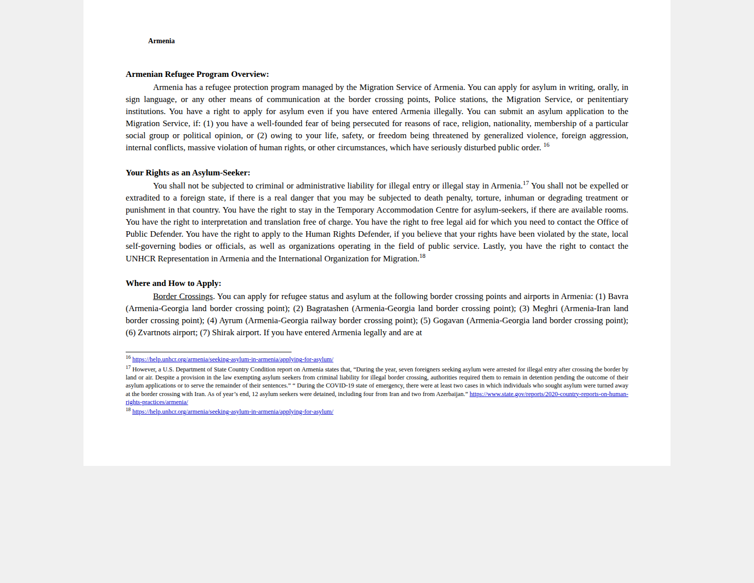Armenia
Armenian Refugee Program Overview:
Armenia has a refugee protection program managed by the Migration Service of Armenia. You can apply for asylum in writing, orally, in sign language, or any other means of communication at the border crossing points, Police stations, the Migration Service, or penitentiary institutions. You have a right to apply for asylum even if you have entered Armenia illegally. You can submit an asylum application to the Migration Service, if: (1) you have a well-founded fear of being persecuted for reasons of race, religion, nationality, membership of a particular social group or political opinion, or (2) owing to your life, safety, or freedom being threatened by generalized violence, foreign aggression, internal conflicts, massive violation of human rights, or other circumstances, which have seriously disturbed public order. 16
Your Rights as an Asylum-Seeker:
You shall not be subjected to criminal or administrative liability for illegal entry or illegal stay in Armenia.17 You shall not be expelled or extradited to a foreign state, if there is a real danger that you may be subjected to death penalty, torture, inhuman or degrading treatment or punishment in that country. You have the right to stay in the Temporary Accommodation Centre for asylum-seekers, if there are available rooms. You have the right to interpretation and translation free of charge. You have the right to free legal aid for which you need to contact the Office of Public Defender. You have the right to apply to the Human Rights Defender, if you believe that your rights have been violated by the state, local self-governing bodies or officials, as well as organizations operating in the field of public service. Lastly, you have the right to contact the UNHCR Representation in Armenia and the International Organization for Migration.18
Where and How to Apply:
Border Crossings. You can apply for refugee status and asylum at the following border crossing points and airports in Armenia: (1) Bavra (Armenia-Georgia land border crossing point); (2) Bagratashen (Armenia-Georgia land border crossing point); (3) Meghri (Armenia-Iran land border crossing point); (4) Ayrum (Armenia-Georgia railway border crossing point); (5) Gogavan (Armenia-Georgia land border crossing point); (6) Zvartnots airport; (7) Shirak airport. If you have entered Armenia legally and are at
16 https://help.unhcr.org/armenia/seeking-asylum-in-armenia/applying-for-asylum/
17 However, a U.S. Department of State Country Condition report on Armenia states that, “During the year, seven foreigners seeking asylum were arrested for illegal entry after crossing the border by land or air. Despite a provision in the law exempting asylum seekers from criminal liability for illegal border crossing, authorities required them to remain in detention pending the outcome of their asylum applications or to serve the remainder of their sentences.” “ During the COVID-19 state of emergency, there were at least two cases in which individuals who sought asylum were turned away at the border crossing with Iran. As of year’s end, 12 asylum seekers were detained, including four from Iran and two from Azerbaijan.” https://www.state.gov/reports/2020-country-reports-on-human-rights-practices/armenia/
18 https://help.unhcr.org/armenia/seeking-asylum-in-armenia/applying-for-asylum/